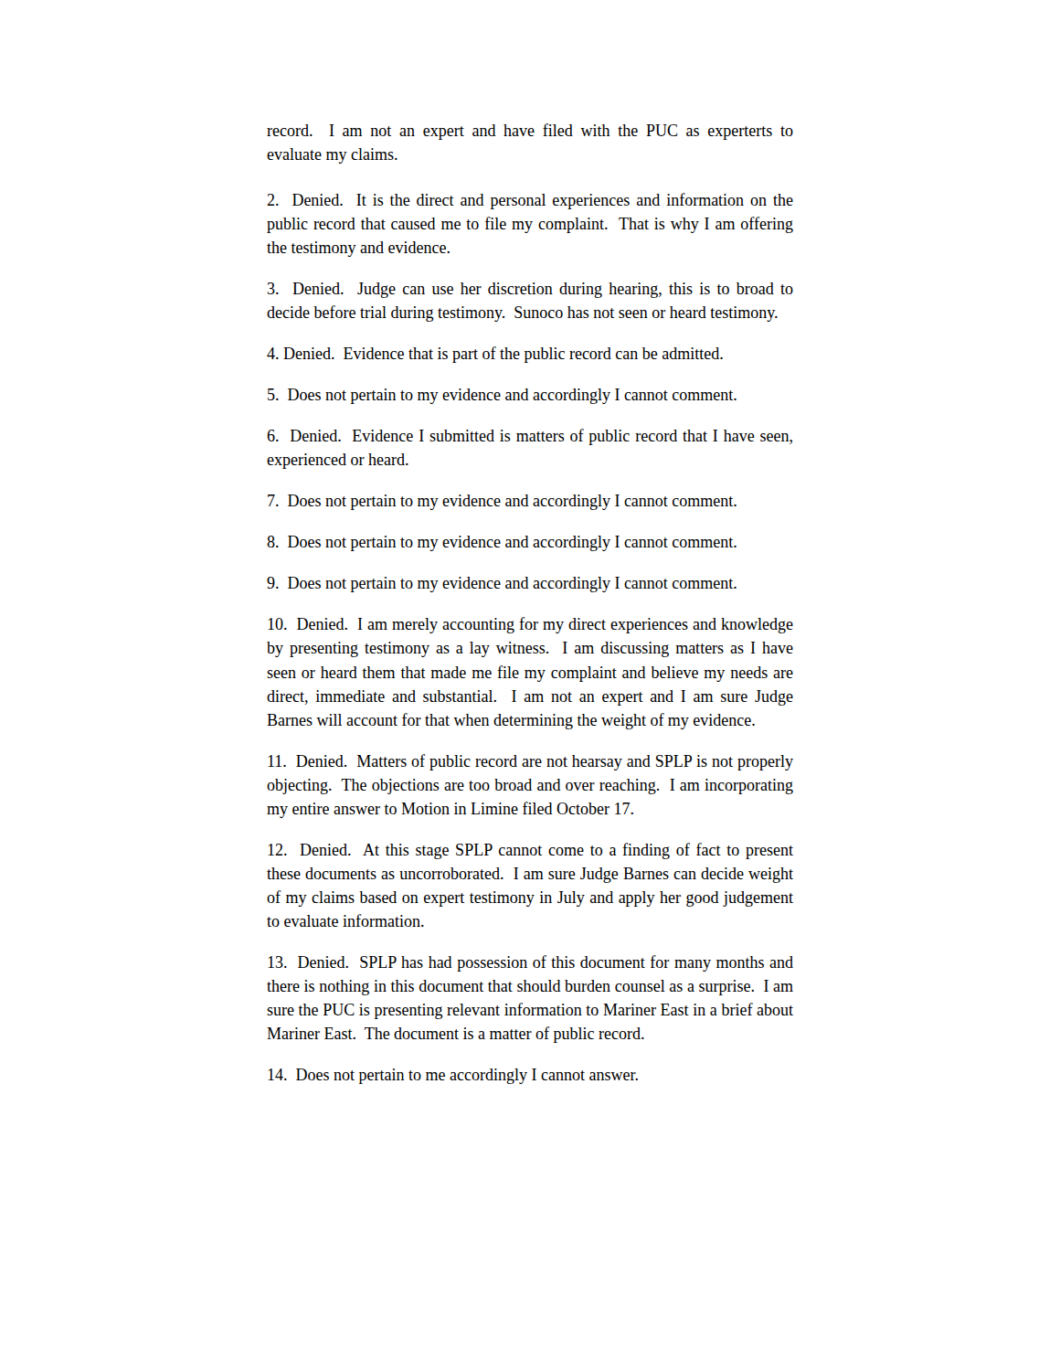record. I am not an expert and have filed with the PUC as experterts to evaluate my claims.
2. Denied. It is the direct and personal experiences and information on the public record that caused me to file my complaint. That is why I am offering the testimony and evidence.
3. Denied. Judge can use her discretion during hearing, this is to broad to decide before trial during testimony. Sunoco has not seen or heard testimony.
4. Denied. Evidence that is part of the public record can be admitted.
5. Does not pertain to my evidence and accordingly I cannot comment.
6. Denied. Evidence I submitted is matters of public record that I have seen, experienced or heard.
7. Does not pertain to my evidence and accordingly I cannot comment.
8. Does not pertain to my evidence and accordingly I cannot comment.
9. Does not pertain to my evidence and accordingly I cannot comment.
10. Denied. I am merely accounting for my direct experiences and knowledge by presenting testimony as a lay witness. I am discussing matters as I have seen or heard them that made me file my complaint and believe my needs are direct, immediate and substantial. I am not an expert and I am sure Judge Barnes will account for that when determining the weight of my evidence.
11. Denied. Matters of public record are not hearsay and SPLP is not properly objecting. The objections are too broad and over reaching. I am incorporating my entire answer to Motion in Limine filed October 17.
12. Denied. At this stage SPLP cannot come to a finding of fact to present these documents as uncorroborated. I am sure Judge Barnes can decide weight of my claims based on expert testimony in July and apply her good judgement to evaluate information.
13. Denied. SPLP has had possession of this document for many months and there is nothing in this document that should burden counsel as a surprise. I am sure the PUC is presenting relevant information to Mariner East in a brief about Mariner East. The document is a matter of public record.
14. Does not pertain to me accordingly I cannot answer.